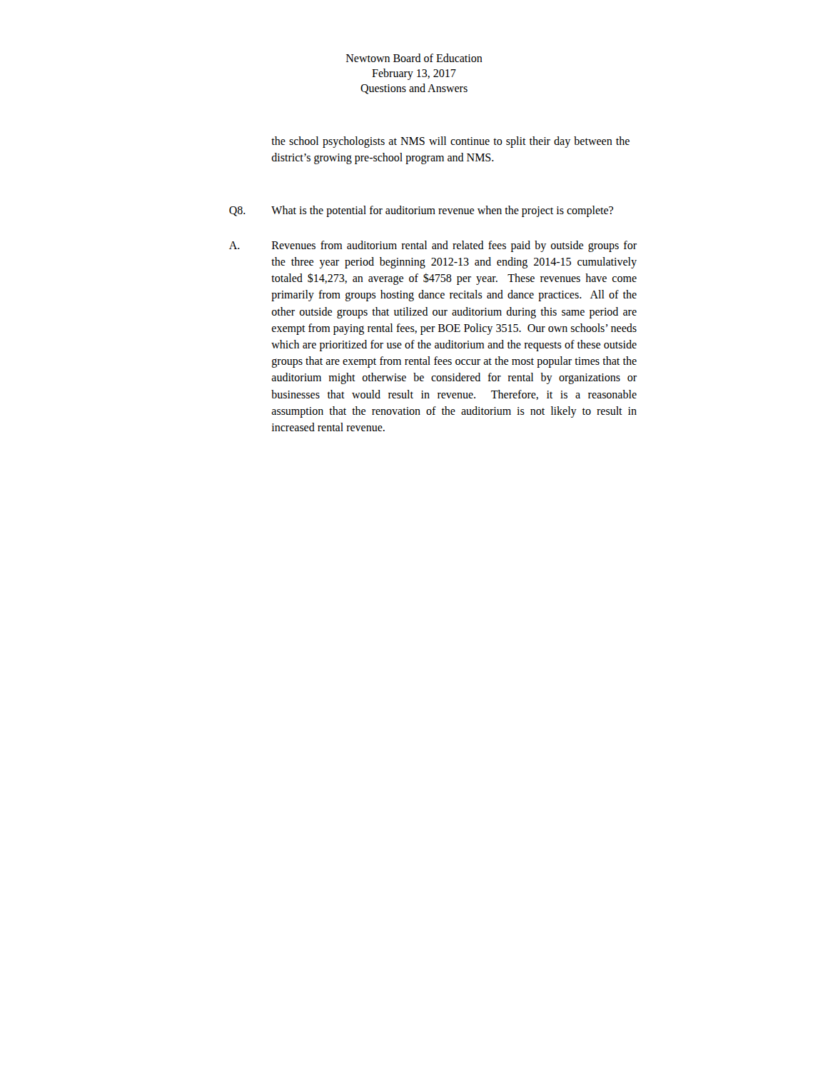Newtown Board of Education
February 13, 2017
Questions and Answers
the school psychologists at NMS will continue to split their day between the district’s growing pre-school program and NMS.
Q8.
What is the potential for auditorium revenue when the project is complete?
A.
Revenues from auditorium rental and related fees paid by outside groups for the three year period beginning 2012-13 and ending 2014-15 cumulatively totaled $14,273, an average of $4758 per year. These revenues have come primarily from groups hosting dance recitals and dance practices. All of the other outside groups that utilized our auditorium during this same period are exempt from paying rental fees, per BOE Policy 3515. Our own schools’ needs which are prioritized for use of the auditorium and the requests of these outside groups that are exempt from rental fees occur at the most popular times that the auditorium might otherwise be considered for rental by organizations or businesses that would result in revenue. Therefore, it is a reasonable assumption that the renovation of the auditorium is not likely to result in increased rental revenue.